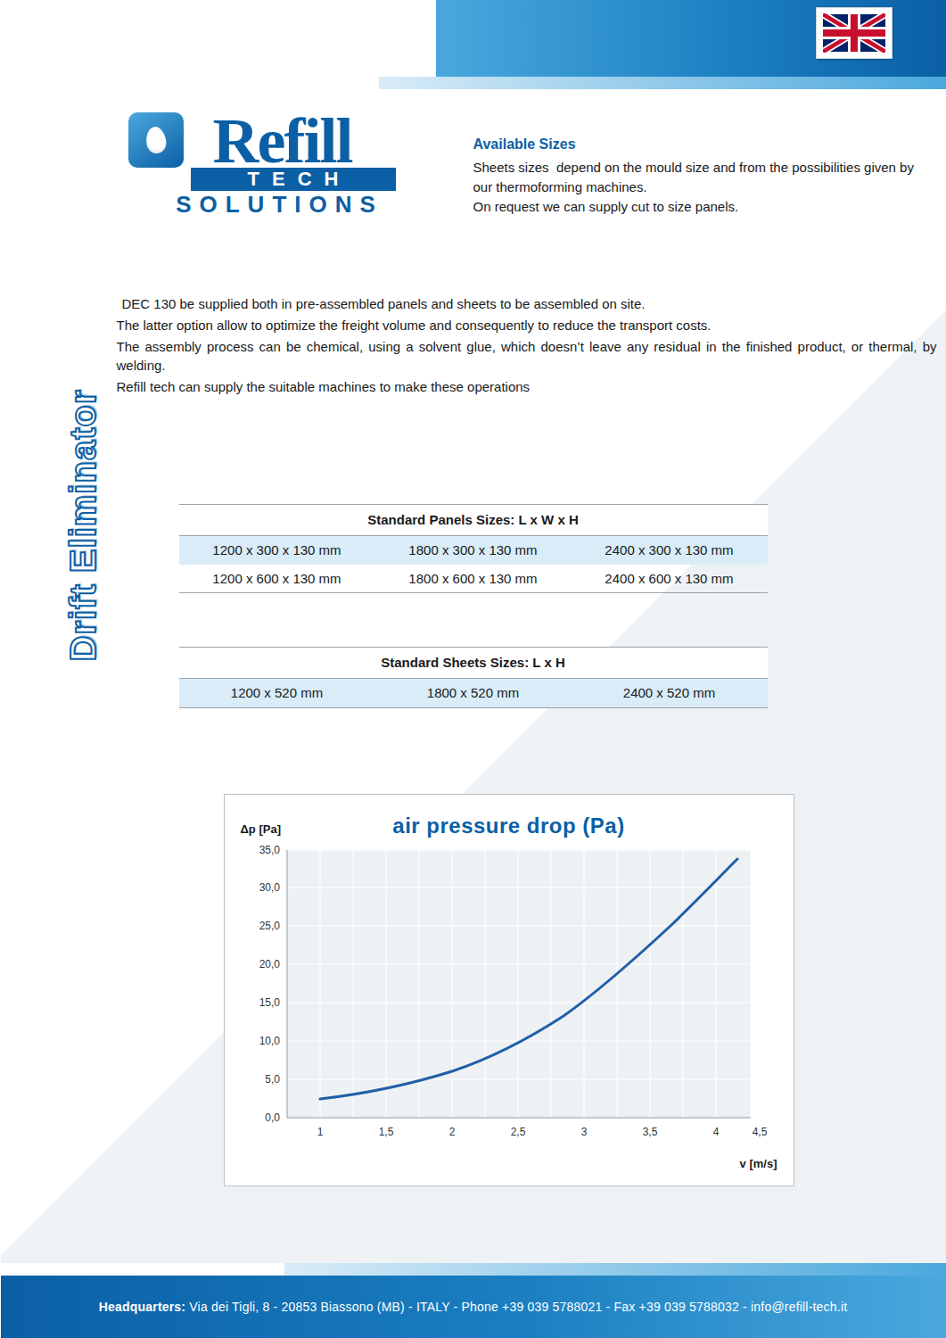Refill TECH SOLUTIONS
Drift Eliminator
Available Sizes
Sheets sizes depend on the mould size and from the possibilities given by our thermoforming machines.
On request we can supply cut to size panels.
DEC 130 be supplied both in pre-assembled panels and sheets to be assembled on site.
The latter option allow to optimize the freight volume and consequently to reduce the transport costs.
The assembly process can be chemical, using a solvent glue, which doesn’t leave any residual in the finished product, or thermal, by welding.
Refill tech can supply the suitable machines to make these operations
Standard Panels Sizes: L x W x H
| 1200 x 300 x 130 mm | 1800 x 300 x 130 mm | 2400 x 300 x 130 mm |
| 1200 x 600 x 130 mm | 1800 x 600 x 130 mm | 2400 x 600 x 130 mm |
Standard Sheets Sizes: L x H
| 1200 x 520 mm | 1800 x 520 mm | 2400 x 520 mm |
air pressure drop (Pa)
Δp [Pa]
v [m/s]
0,0 5,0 10,0 15,0 20,0 25,0 30,0 35,0 1 1,5 2 2,5 3 3,5 4 4,5
Headquarters: Via dei Tigli, 8 - 20853 Biassono (MB) - ITALY - Phone +39 039 5788021 - Fax +39 039 5788032 - info@refill-tech.it